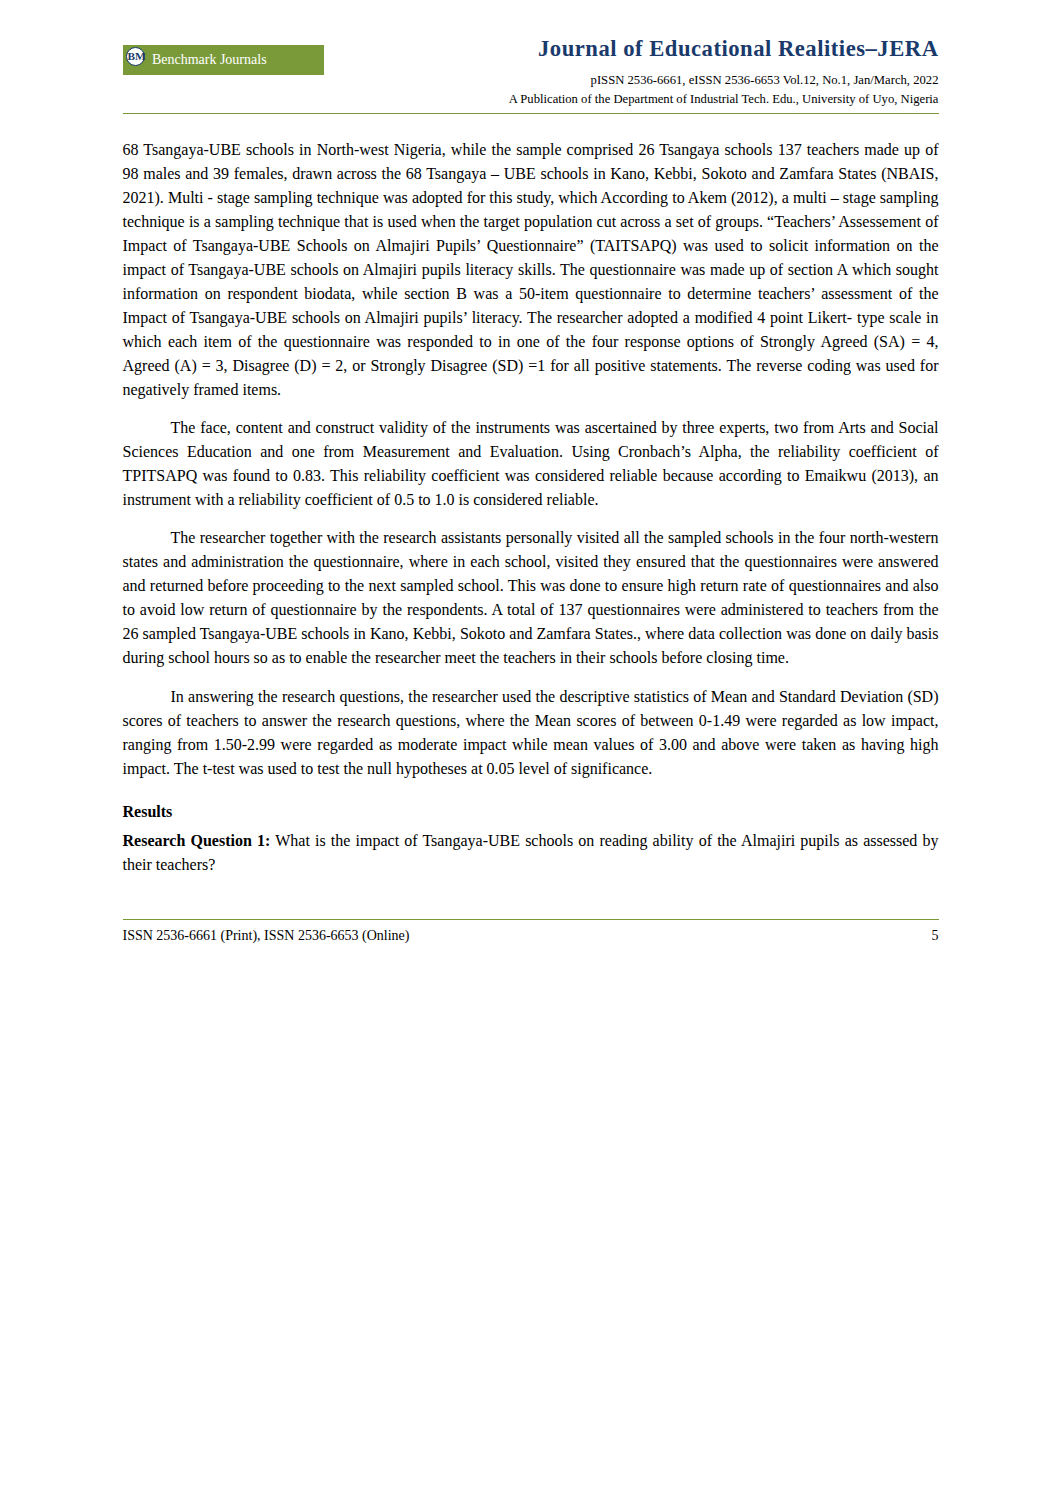BM Benchmark Journals
Journal of Educational Realities–JERA
pISSN 2536-6661, eISSN 2536-6653 Vol.12, No.1, Jan/March, 2022
A Publication of the Department of Industrial Tech. Edu., University of Uyo, Nigeria
68 Tsangaya-UBE schools in North-west Nigeria, while the sample comprised 26 Tsangaya schools 137 teachers made up of 98 males and 39 females, drawn across the 68 Tsangaya – UBE schools in Kano, Kebbi, Sokoto and Zamfara States (NBAIS, 2021). Multi - stage sampling technique was adopted for this study, which According to Akem (2012), a multi – stage sampling technique is a sampling technique that is used when the target population cut across a set of groups. “Teachers’ Assessement of Impact of Tsangaya-UBE Schools on Almajiri Pupils’ Questionnaire” (TAITSAPQ) was used to solicit information on the impact of Tsangaya-UBE schools on Almajiri pupils literacy skills. The questionnaire was made up of section A which sought information on respondent biodata, while section B was a 50-item questionnaire to determine teachers’ assessment of the Impact of Tsangaya-UBE schools on Almajiri pupils’ literacy. The researcher adopted a modified 4 point Likert- type scale in which each item of the questionnaire was responded to in one of the four response options of Strongly Agreed (SA) = 4, Agreed (A) = 3, Disagree (D) = 2, or Strongly Disagree (SD) =1 for all positive statements. The reverse coding was used for negatively framed items.
The face, content and construct validity of the instruments was ascertained by three experts, two from Arts and Social Sciences Education and one from Measurement and Evaluation. Using Cronbach’s Alpha, the reliability coefficient of TPITSAPQ was found to 0.83. This reliability coefficient was considered reliable because according to Emaikwu (2013), an instrument with a reliability coefficient of 0.5 to 1.0 is considered reliable.
The researcher together with the research assistants personally visited all the sampled schools in the four north-western states and administration the questionnaire, where in each school, visited they ensured that the questionnaires were answered and returned before proceeding to the next sampled school. This was done to ensure high return rate of questionnaires and also to avoid low return of questionnaire by the respondents. A total of 137 questionnaires were administered to teachers from the 26 sampled Tsangaya-UBE schools in Kano, Kebbi, Sokoto and Zamfara States., where data collection was done on daily basis during school hours so as to enable the researcher meet the teachers in their schools before closing time.
In answering the research questions, the researcher used the descriptive statistics of Mean and Standard Deviation (SD) scores of teachers to answer the research questions, where the Mean scores of between 0-1.49 were regarded as low impact, ranging from 1.50-2.99 were regarded as moderate impact while mean values of 3.00 and above were taken as having high impact. The t-test was used to test the null hypotheses at 0.05 level of significance.
Results
Research Question 1: What is the impact of Tsangaya-UBE schools on reading ability of the Almajiri pupils as assessed by their teachers?
ISSN 2536-6661 (Print), ISSN 2536-6653 (Online) 5